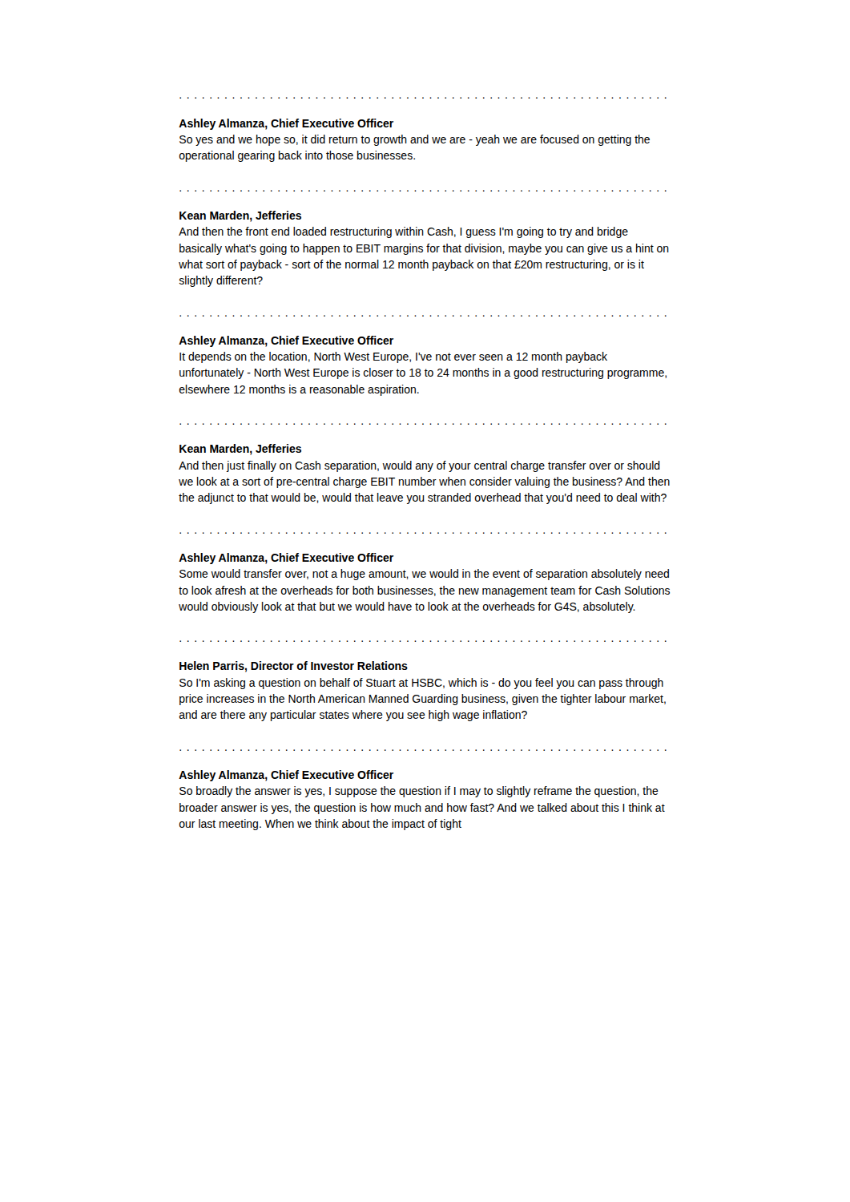. . . . . . . . . . . . . . . . . . . . . . . . . . . . . . . . . . . . . . . . . . . . . . . . . . . . . . . . . . . . . . . . . . . .
Ashley Almanza, Chief Executive Officer
So yes and we hope so, it did return to growth and we are - yeah we are focused on getting the operational gearing back into those businesses.
. . . . . . . . . . . . . . . . . . . . . . . . . . . . . . . . . . . . . . . . . . . . . . . . . . . . . . . . . . . . . . . . . . . .
Kean Marden, Jefferies
And then the front end loaded restructuring within Cash, I guess I'm going to try and bridge basically what's going to happen to EBIT margins for that division, maybe you can give us a hint on what sort of payback - sort of the normal 12 month payback on that £20m restructuring, or is it slightly different?
. . . . . . . . . . . . . . . . . . . . . . . . . . . . . . . . . . . . . . . . . . . . . . . . . . . . . . . . . . . . . . . . . . . .
Ashley Almanza, Chief Executive Officer
It depends on the location, North West Europe, I've not ever seen a 12 month payback unfortunately - North West Europe is closer to 18 to 24 months in a good restructuring programme, elsewhere 12 months is a reasonable aspiration.
. . . . . . . . . . . . . . . . . . . . . . . . . . . . . . . . . . . . . . . . . . . . . . . . . . . . . . . . . . . . . . . . . . . .
Kean Marden, Jefferies
And then just finally on Cash separation, would any of your central charge transfer over or should we look at a sort of pre-central charge EBIT number when consider valuing the business? And then the adjunct to that would be, would that leave you stranded overhead that you'd need to deal with?
. . . . . . . . . . . . . . . . . . . . . . . . . . . . . . . . . . . . . . . . . . . . . . . . . . . . . . . . . . . . . . . . . . . .
Ashley Almanza, Chief Executive Officer
Some would transfer over, not a huge amount, we would in the event of separation absolutely need to look afresh at the overheads for both businesses, the new management team for Cash Solutions would obviously look at that but we would have to look at the overheads for G4S, absolutely.
. . . . . . . . . . . . . . . . . . . . . . . . . . . . . . . . . . . . . . . . . . . . . . . . . . . . . . . . . . . . . . . . . . . .
Helen Parris, Director of Investor Relations
So I'm asking a question on behalf of Stuart at HSBC, which is - do you feel you can pass through price increases in the North American Manned Guarding business, given the tighter labour market, and are there any particular states where you see high wage inflation?
. . . . . . . . . . . . . . . . . . . . . . . . . . . . . . . . . . . . . . . . . . . . . . . . . . . . . . . . . . . . . . . . . . . .
Ashley Almanza, Chief Executive Officer
So broadly the answer is yes, I suppose the question if I may to slightly reframe the question, the broader answer is yes, the question is how much and how fast? And we talked about this I think at our last meeting. When we think about the impact of tight